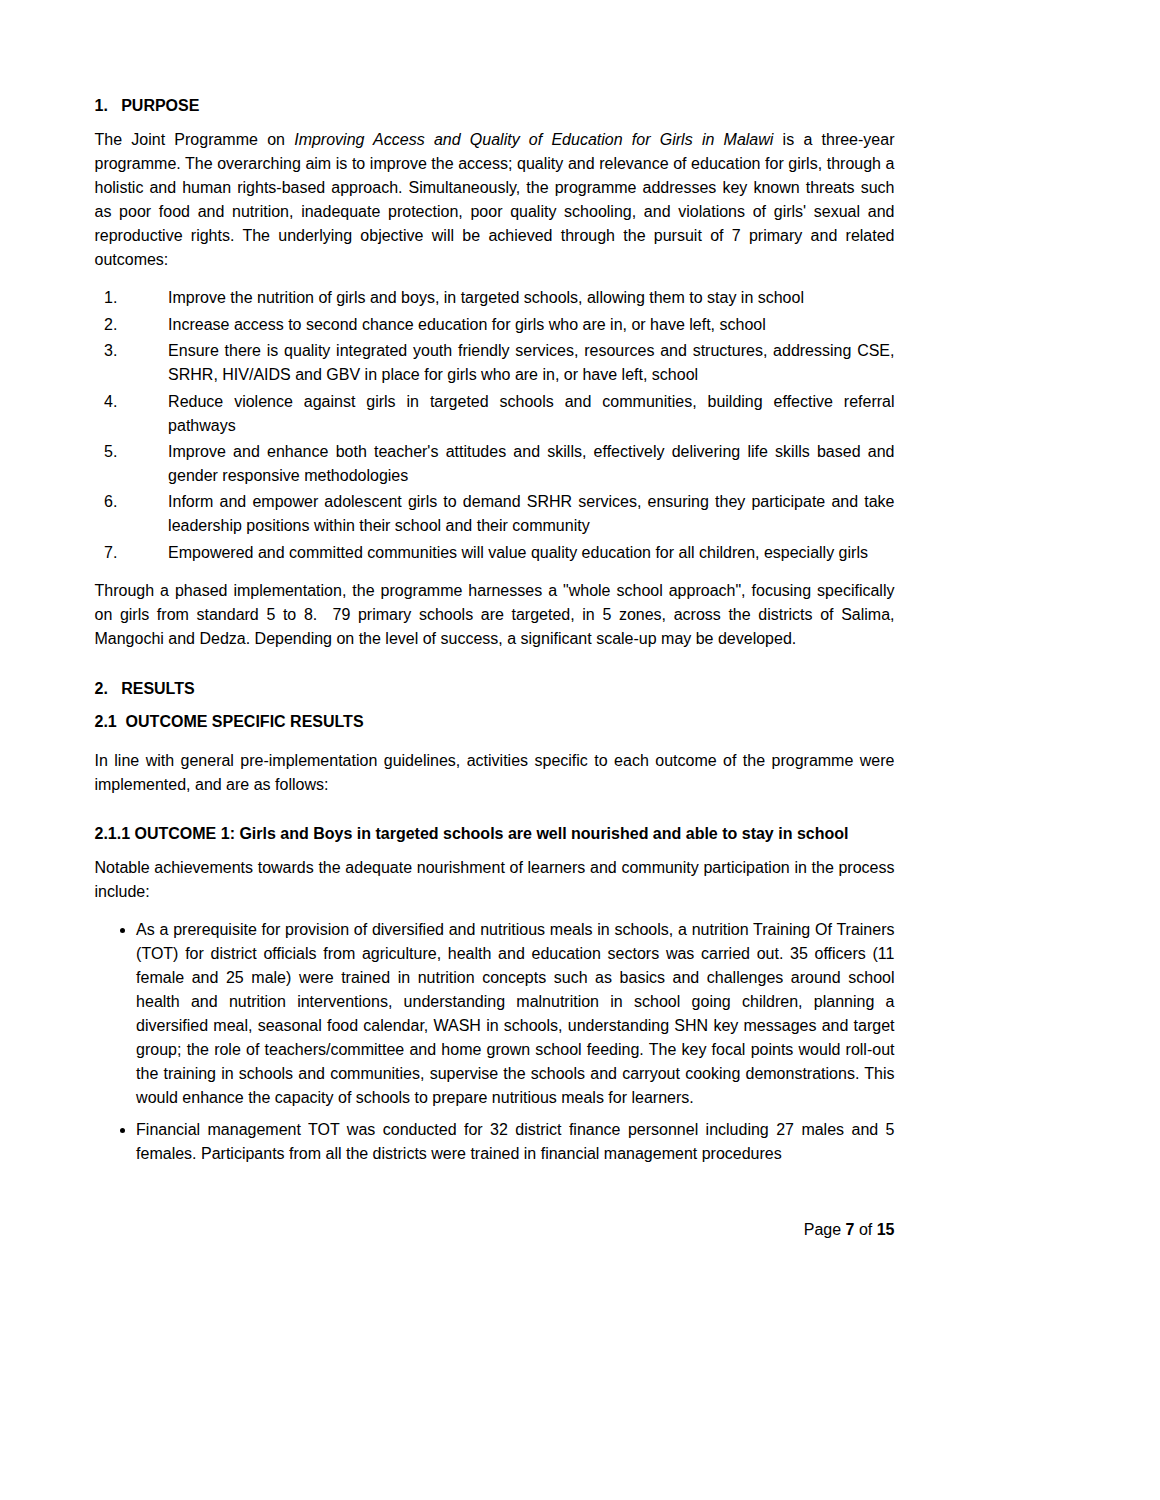1. PURPOSE
The Joint Programme on Improving Access and Quality of Education for Girls in Malawi is a three-year programme. The overarching aim is to improve the access; quality and relevance of education for girls, through a holistic and human rights-based approach. Simultaneously, the programme addresses key known threats such as poor food and nutrition, inadequate protection, poor quality schooling, and violations of girls' sexual and reproductive rights. The underlying objective will be achieved through the pursuit of 7 primary and related outcomes:
Improve the nutrition of girls and boys, in targeted schools, allowing them to stay in school
Increase access to second chance education for girls who are in, or have left, school
Ensure there is quality integrated youth friendly services, resources and structures, addressing CSE, SRHR, HIV/AIDS and GBV in place for girls who are in, or have left, school
Reduce violence against girls in targeted schools and communities, building effective referral pathways
Improve and enhance both teacher's attitudes and skills, effectively delivering life skills based and gender responsive methodologies
Inform and empower adolescent girls to demand SRHR services, ensuring they participate and take leadership positions within their school and their community
Empowered and committed communities will value quality education for all children, especially girls
Through a phased implementation, the programme harnesses a "whole school approach", focusing specifically on girls from standard 5 to 8. 79 primary schools are targeted, in 5 zones, across the districts of Salima, Mangochi and Dedza. Depending on the level of success, a significant scale-up may be developed.
2. RESULTS
2.1 OUTCOME SPECIFIC RESULTS
In line with general pre-implementation guidelines, activities specific to each outcome of the programme were implemented, and are as follows:
2.1.1 OUTCOME 1: Girls and Boys in targeted schools are well nourished and able to stay in school
Notable achievements towards the adequate nourishment of learners and community participation in the process include:
As a prerequisite for provision of diversified and nutritious meals in schools, a nutrition Training Of Trainers (TOT) for district officials from agriculture, health and education sectors was carried out. 35 officers (11 female and 25 male) were trained in nutrition concepts such as basics and challenges around school health and nutrition interventions, understanding malnutrition in school going children, planning a diversified meal, seasonal food calendar, WASH in schools, understanding SHN key messages and target group; the role of teachers/committee and home grown school feeding. The key focal points would roll-out the training in schools and communities, supervise the schools and carryout cooking demonstrations. This would enhance the capacity of schools to prepare nutritious meals for learners.
Financial management TOT was conducted for 32 district finance personnel including 27 males and 5 females. Participants from all the districts were trained in financial management procedures
Page 7 of 15